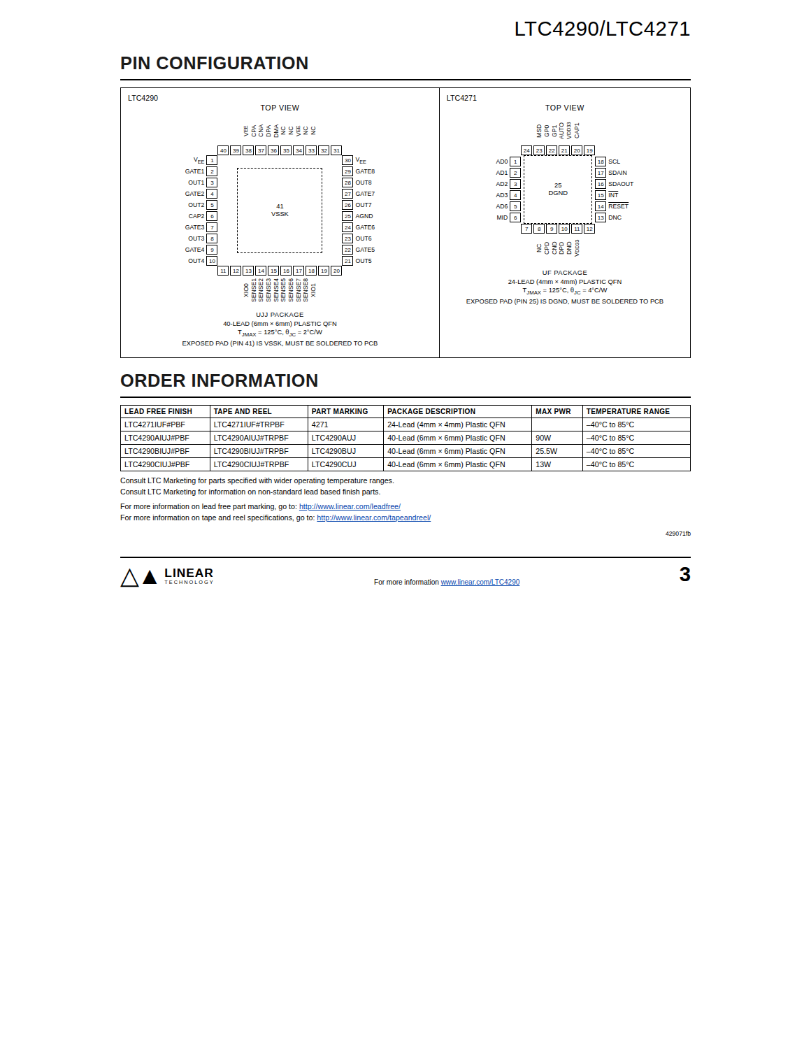LTC4290/LTC4271
Pin Configuration
LTC4290
TOP VIEW
VEE
CPA
CNA
DPA
DMA
NC
NC
VEE
NC
NC
40
39
38
37
36
35
34
33
32
31
VEE 1
GATE12
OUT13
GATE24
OUT25
CAP26
GATE37
OUT38
GATE49
OUT410
41
VSSK
30 VEE
29 GATE8
28 OUT8
27 GATE7
26 OUT7
25 AGND
24 GATE6
23 OUT6
22 GATE5
21 OUT5
11
12
13
14
15
16
17
18
19
20
XIO0
SENSE1
SENSE2
SENSE3
SENSE4
SENSE5
SENSE6
SENSE7
SENSE8
XIO1
UJJ PACKAGE
40-LEAD (6mm × 6mm) PLASTIC QFN
TJMAX = 125°C, θJC = 2°C/W
EXPOSED PAD (PIN 41) IS VSSK, MUST BE SOLDERED TO PCB
LTC4271
TOP VIEW
MSD
GP0
GP1
AUTO
VDD33
CAP1
24
23
22
21
20
19
AD01
AD12
AD23
AD34
AD65
MID 6
25
DGND
18 SCL
17 SDAIN
16 SDAOUT
15 INT
14 RESET
13 DNC
7
8
9
10
11
12
NC
CPD
CND
DPD
DND
VDD33
UF PACKAGE
24-LEAD (4mm × 4mm) PLASTIC QFN
TJMAX = 125°C, θJC = 4°C/W
EXPOSED PAD (PIN 25) IS DGND, MUST BE SOLDERED TO PCB
Order Information
| LEAD FREE FINISH | TAPE AND REEL | PART MARKING | PACKAGE DESCRIPTION | MAX PWR | TEMPERATURE RANGE |
| --- | --- | --- | --- | --- | --- |
| LTC4271IUF#PBF | LTC4271IUF#TRPBF | 4271 | 24-Lead (4mm × 4mm) Plastic QFN | | –40°C to 85°C |
| LTC4290AIUJ#PBF | LTC4290AIUJ#TRPBF | LTC4290AUJ | 40-Lead (6mm × 6mm) Plastic QFN | 90W | –40°C to 85°C |
| LTC4290BIUJ#PBF | LTC4290BIUJ#TRPBF | LTC4290BUJ | 40-Lead (6mm × 6mm) Plastic QFN | 25.5W | –40°C to 85°C |
| LTC4290CIUJ#PBF | LTC4290CIUJ#TRPBF | LTC4290CUJ | 40-Lead (6mm × 6mm) Plastic QFN | 13W | –40°C to 85°C |
Consult LTC Marketing for parts specified with wider operating temperature ranges.
Consult LTC Marketing for information on non-standard lead based finish parts.
For more information on lead free part marking, go to: http://www.linear.com/leadfree/
For more information on tape and reel specifications, go to: http://www.linear.com/tapeandreel/
429071fb
△▲
LINEAR
TECHNOLOGY
For more information www.linear.com/LTC4290
3